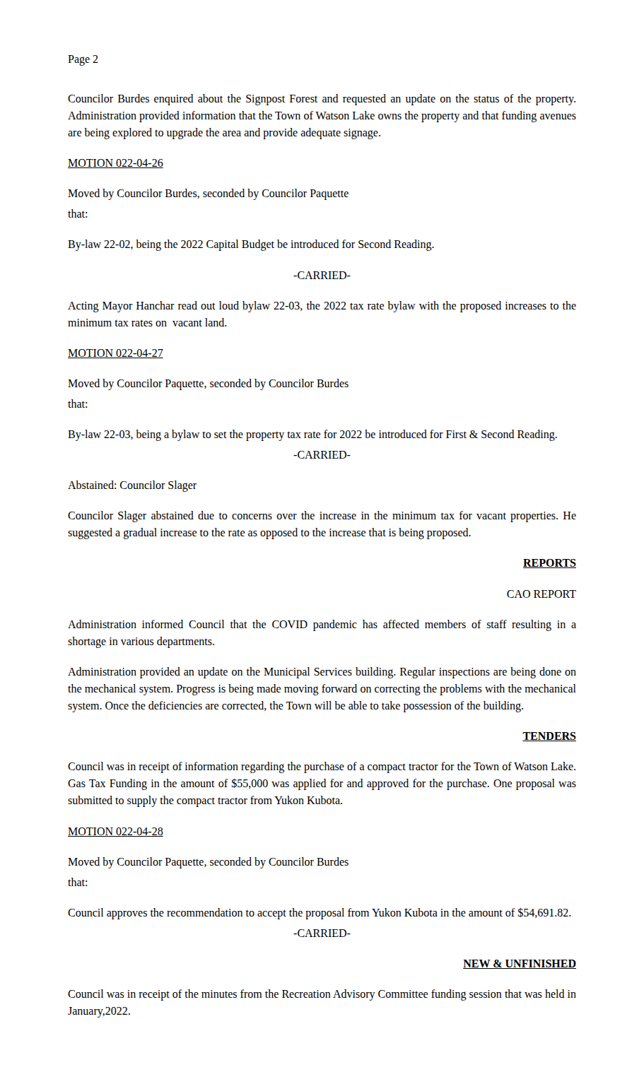Page 2
Councilor Burdes enquired about the Signpost Forest and requested an update on the status of the property. Administration provided information that the Town of Watson Lake owns the property and that funding avenues are being explored to upgrade the area and provide adequate signage.
MOTION 022-04-26
Moved by Councilor Burdes, seconded by Councilor Paquette
that:
By-law 22-02, being the 2022 Capital Budget be introduced for Second Reading.
-CARRIED-
Acting Mayor Hanchar read out loud bylaw 22-03, the 2022 tax rate bylaw with the proposed increases to the minimum tax rates on vacant land.
MOTION 022-04-27
Moved by Councilor Paquette, seconded by Councilor Burdes
that:
By-law 22-03, being a bylaw to set the property tax rate for 2022 be introduced for First & Second Reading.
-CARRIED-
Abstained: Councilor Slager
Councilor Slager abstained due to concerns over the increase in the minimum tax for vacant properties. He suggested a gradual increase to the rate as opposed to the increase that is being proposed.
REPORTS
CAO REPORT
Administration informed Council that the COVID pandemic has affected members of staff resulting in a shortage in various departments.
Administration provided an update on the Municipal Services building. Regular inspections are being done on the mechanical system. Progress is being made moving forward on correcting the problems with the mechanical system. Once the deficiencies are corrected, the Town will be able to take possession of the building.
TENDERS
Council was in receipt of information regarding the purchase of a compact tractor for the Town of Watson Lake. Gas Tax Funding in the amount of $55,000 was applied for and approved for the purchase. One proposal was submitted to supply the compact tractor from Yukon Kubota.
MOTION 022-04-28
Moved by Councilor Paquette, seconded by Councilor Burdes
that:
Council approves the recommendation to accept the proposal from Yukon Kubota in the amount of $54,691.82.
-CARRIED-
NEW & UNFINISHED
Council was in receipt of the minutes from the Recreation Advisory Committee funding session that was held in January,2022.